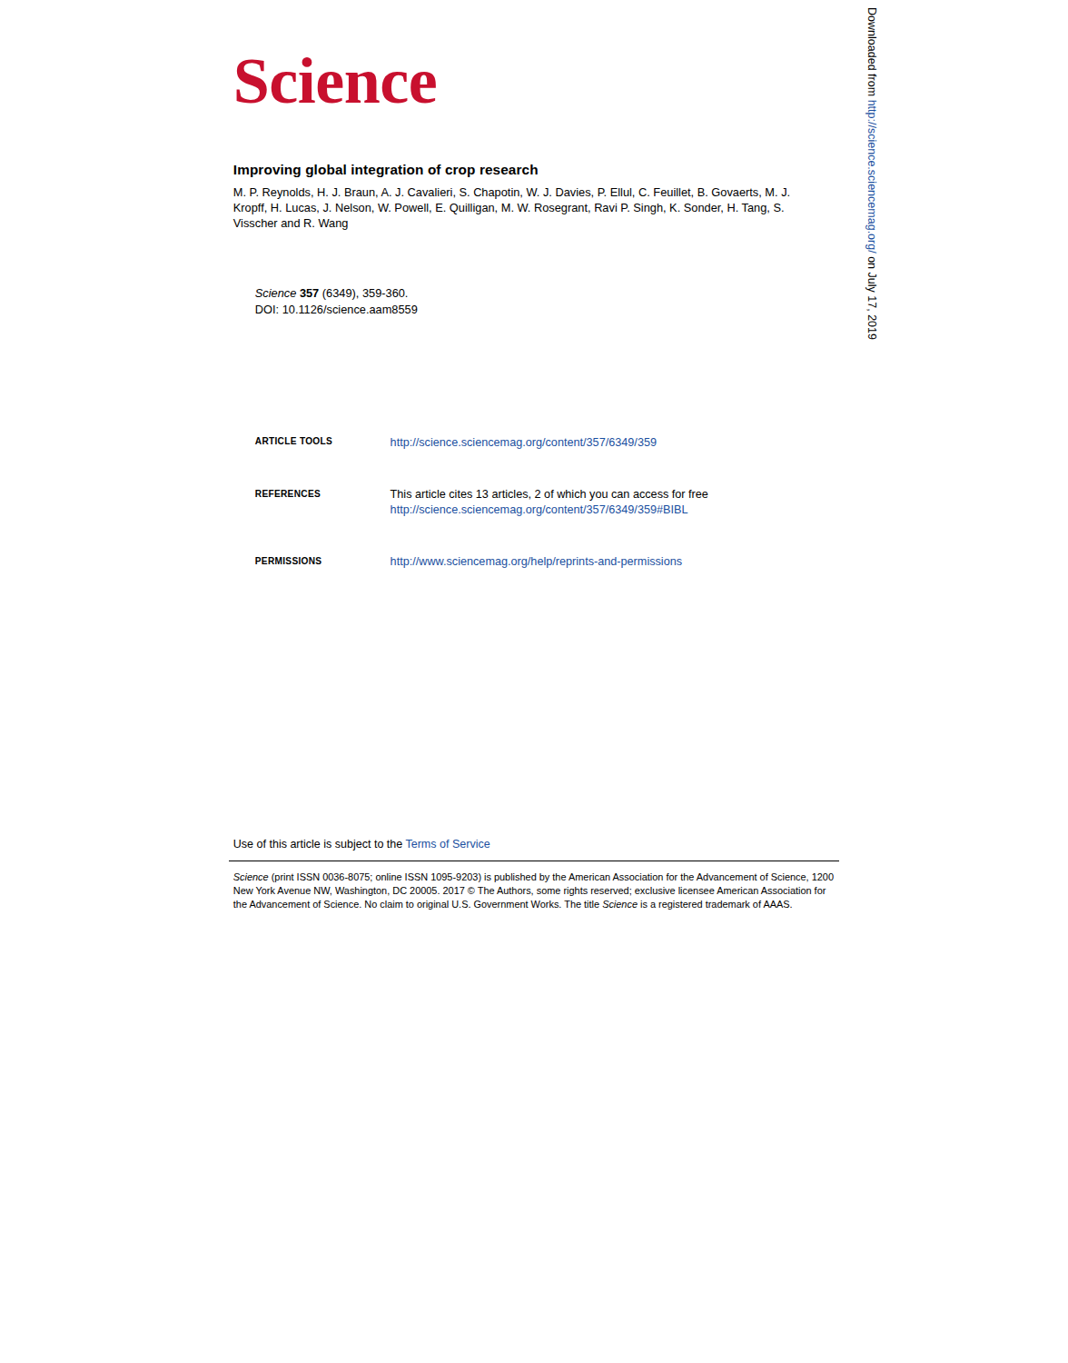Science
Improving global integration of crop research
M. P. Reynolds, H. J. Braun, A. J. Cavalieri, S. Chapotin, W. J. Davies, P. Ellul, C. Feuillet, B. Govaerts, M. J. Kropff, H. Lucas, J. Nelson, W. Powell, E. Quilligan, M. W. Rosegrant, Ravi P. Singh, K. Sonder, H. Tang, S. Visscher and R. Wang
Science 357 (6349), 359-360.
DOI: 10.1126/science.aam8559
| ARTICLE TOOLS | http://science.sciencemag.org/content/357/6349/359 |
| REFERENCES | This article cites 13 articles, 2 of which you can access for free http://science.sciencemag.org/content/357/6349/359#BIBL |
| PERMISSIONS | http://www.sciencemag.org/help/reprints-and-permissions |
Downloaded from http://science.sciencemag.org/ on July 17, 2019
Use of this article is subject to the Terms of Service
Science (print ISSN 0036-8075; online ISSN 1095-9203) is published by the American Association for the Advancement of Science, 1200 New York Avenue NW, Washington, DC 20005. 2017 © The Authors, some rights reserved; exclusive licensee American Association for the Advancement of Science. No claim to original U.S. Government Works. The title Science is a registered trademark of AAAS.